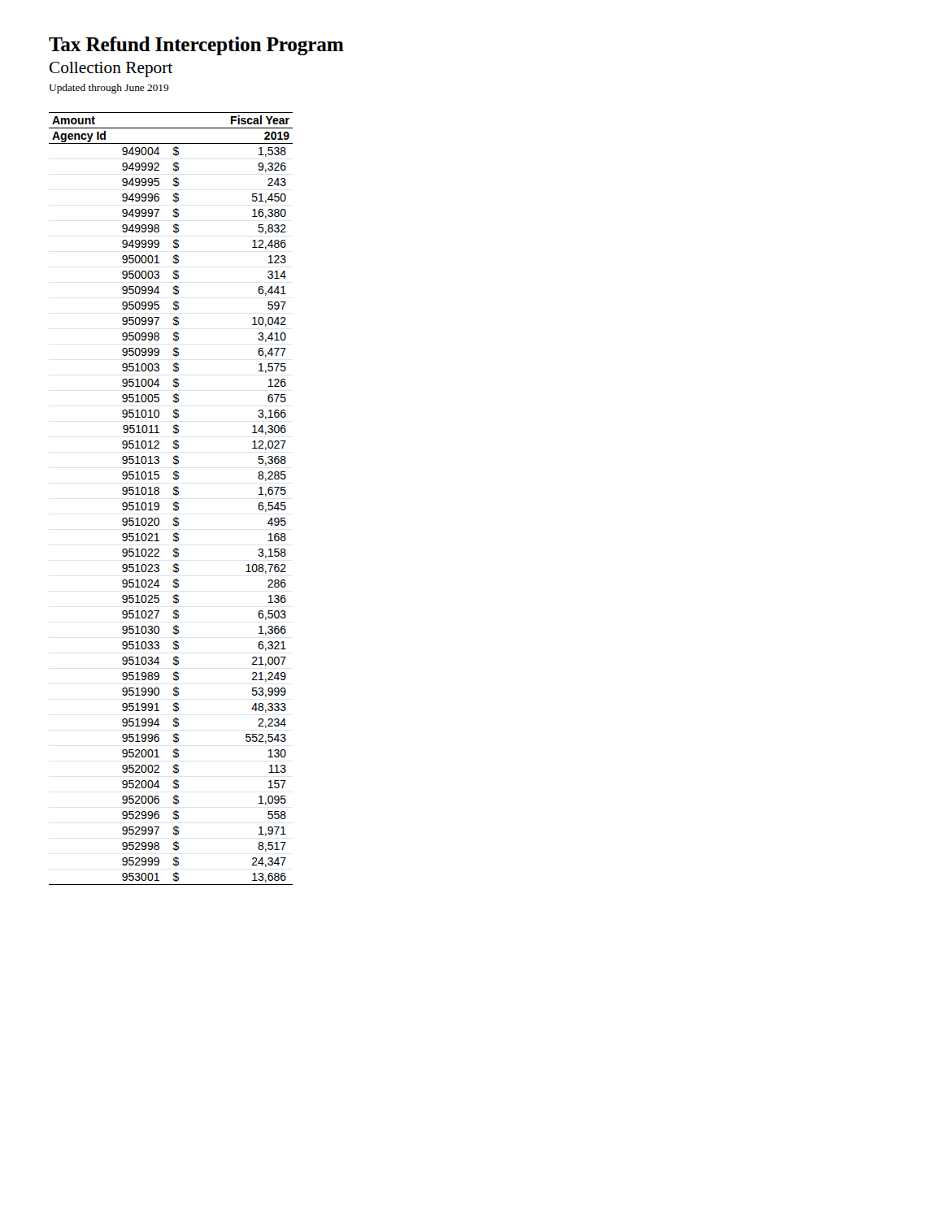Tax Refund Interception Program
Collection Report
Updated through June 2019
| Amount | | Fiscal Year |
| --- | --- | --- |
| Agency Id | | 2019 |
| 949004 | $ | 1,538 |
| 949992 | $ | 9,326 |
| 949995 | $ | 243 |
| 949996 | $ | 51,450 |
| 949997 | $ | 16,380 |
| 949998 | $ | 5,832 |
| 949999 | $ | 12,486 |
| 950001 | $ | 123 |
| 950003 | $ | 314 |
| 950994 | $ | 6,441 |
| 950995 | $ | 597 |
| 950997 | $ | 10,042 |
| 950998 | $ | 3,410 |
| 950999 | $ | 6,477 |
| 951003 | $ | 1,575 |
| 951004 | $ | 126 |
| 951005 | $ | 675 |
| 951010 | $ | 3,166 |
| 951011 | $ | 14,306 |
| 951012 | $ | 12,027 |
| 951013 | $ | 5,368 |
| 951015 | $ | 8,285 |
| 951018 | $ | 1,675 |
| 951019 | $ | 6,545 |
| 951020 | $ | 495 |
| 951021 | $ | 168 |
| 951022 | $ | 3,158 |
| 951023 | $ | 108,762 |
| 951024 | $ | 286 |
| 951025 | $ | 136 |
| 951027 | $ | 6,503 |
| 951030 | $ | 1,366 |
| 951033 | $ | 6,321 |
| 951034 | $ | 21,007 |
| 951989 | $ | 21,249 |
| 951990 | $ | 53,999 |
| 951991 | $ | 48,333 |
| 951994 | $ | 2,234 |
| 951996 | $ | 552,543 |
| 952001 | $ | 130 |
| 952002 | $ | 113 |
| 952004 | $ | 157 |
| 952006 | $ | 1,095 |
| 952996 | $ | 558 |
| 952997 | $ | 1,971 |
| 952998 | $ | 8,517 |
| 952999 | $ | 24,347 |
| 953001 | $ | 13,686 |